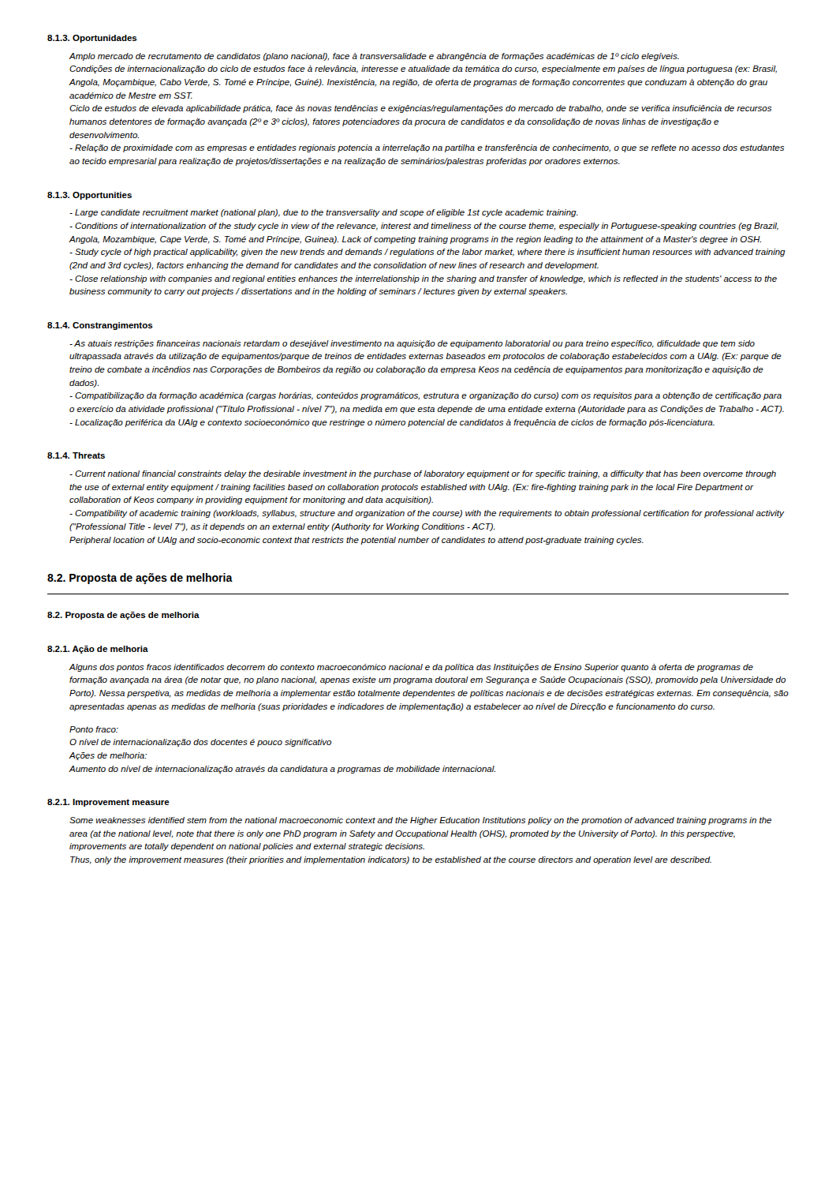8.1.3. Oportunidades
Amplo mercado de recrutamento de candidatos (plano nacional), face à transversalidade e abrangência de formações académicas de 1º ciclo elegíveis.
Condições de internacionalização do ciclo de estudos face à relevância, interesse e atualidade da temática do curso, especialmente em países de língua portuguesa (ex: Brasil, Angola, Moçambique, Cabo Verde, S. Tomé e Príncipe, Guiné). Inexistência, na região, de oferta de programas de formação concorrentes que conduzam à obtenção do grau académico de Mestre em SST.
Ciclo de estudos de elevada aplicabilidade prática, face às novas tendências e exigências/regulamentações do mercado de trabalho, onde se verifica insuficiência de recursos humanos detentores de formação avançada (2º e 3º ciclos), fatores potenciadores da procura de candidatos e da consolidação de novas linhas de investigação e desenvolvimento.
- Relação de proximidade com as empresas e entidades regionais potencia a interrelação na partilha e transferência de conhecimento, o que se reflete no acesso dos estudantes ao tecido empresarial para realização de projetos/dissertações e na realização de seminários/palestras proferidas por oradores externos.
8.1.3. Opportunities
- Large candidate recruitment market (national plan), due to the transversality and scope of eligible 1st cycle academic training.
- Conditions of internationalization of the study cycle in view of the relevance, interest and timeliness of the course theme, especially in Portuguese-speaking countries (eg Brazil, Angola, Mozambique, Cape Verde, S. Tomé and Príncipe, Guinea). Lack of competing training programs in the region leading to the attainment of a Master's degree in OSH.
- Study cycle of high practical applicability, given the new trends and demands / regulations of the labor market, where there is insufficient human resources with advanced training (2nd and 3rd cycles), factors enhancing the demand for candidates and the consolidation of new lines of research and development.
- Close relationship with companies and regional entities enhances the interrelationship in the sharing and transfer of knowledge, which is reflected in the students' access to the business community to carry out projects / dissertations and in the holding of seminars / lectures given by external speakers.
8.1.4. Constrangimentos
- As atuais restrições financeiras nacionais retardam o desejável investimento na aquisição de equipamento laboratorial ou para treino específico, dificuldade que tem sido ultrapassada através da utilização de equipamentos/parque de treinos de entidades externas baseados em protocolos de colaboração estabelecidos com a UAlg. (Ex: parque de treino de combate a incêndios nas Corporações de Bombeiros da região ou colaboração da empresa Keos na cedência de equipamentos para monitorização e aquisição de dados).
- Compatibilização da formação académica (cargas horárias, conteúdos programáticos, estrutura e organização do curso) com os requisitos para a obtenção de certificação para o exercício da atividade profissional ("Título Profissional - nível 7"), na medida em que esta depende de uma entidade externa (Autoridade para as Condições de Trabalho - ACT).
- Localização periférica da UAlg e contexto socioeconómico que restringe o número potencial de candidatos à frequência de ciclos de formação pós-licenciatura.
8.1.4. Threats
- Current national financial constraints delay the desirable investment in the purchase of laboratory equipment or for specific training, a difficulty that has been overcome through the use of external entity equipment / training facilities based on collaboration protocols established with UAlg. (Ex: fire-fighting training park in the local Fire Department or collaboration of Keos company in providing equipment for monitoring and data acquisition).
- Compatibility of academic training (workloads, syllabus, structure and organization of the course) with the requirements to obtain professional certification for professional activity ("Professional Title - level 7"), as it depends on an external entity (Authority for Working Conditions - ACT).
Peripheral location of UAlg and socio-economic context that restricts the potential number of candidates to attend post-graduate training cycles.
8.2. Proposta de ações de melhoria
8.2. Proposta de ações de melhoria
8.2.1. Ação de melhoria
Alguns dos pontos fracos identificados decorrem do contexto macroeconómico nacional e da política das Instituições de Ensino Superior quanto à oferta de programas de formação avançada na área (de notar que, no plano nacional, apenas existe um programa doutoral em Segurança e Saúde Ocupacionais (SSO), promovido pela Universidade do Porto). Nessa perspetiva, as medidas de melhoria a implementar estão totalmente dependentes de políticas nacionais e de decisões estratégicas externas. Em consequência, são apresentadas apenas as medidas de melhoria (suas prioridades e indicadores de implementação) a estabelecer ao nível de Direcção e funcionamento do curso.
Ponto fraco:
O nível de internacionalização dos docentes é pouco significativo
Ações de melhoria:
Aumento do nível de internacionalização através da candidatura a programas de mobilidade internacional.
8.2.1. Improvement measure
Some weaknesses identified stem from the national macroeconomic context and the Higher Education Institutions policy on the promotion of advanced training programs in the area (at the national level, note that there is only one PhD program in Safety and Occupational Health (OHS), promoted by the University of Porto). In this perspective, improvements are totally dependent on national policies and external strategic decisions.
Thus, only the improvement measures (their priorities and implementation indicators) to be established at the course directors and operation level are described.